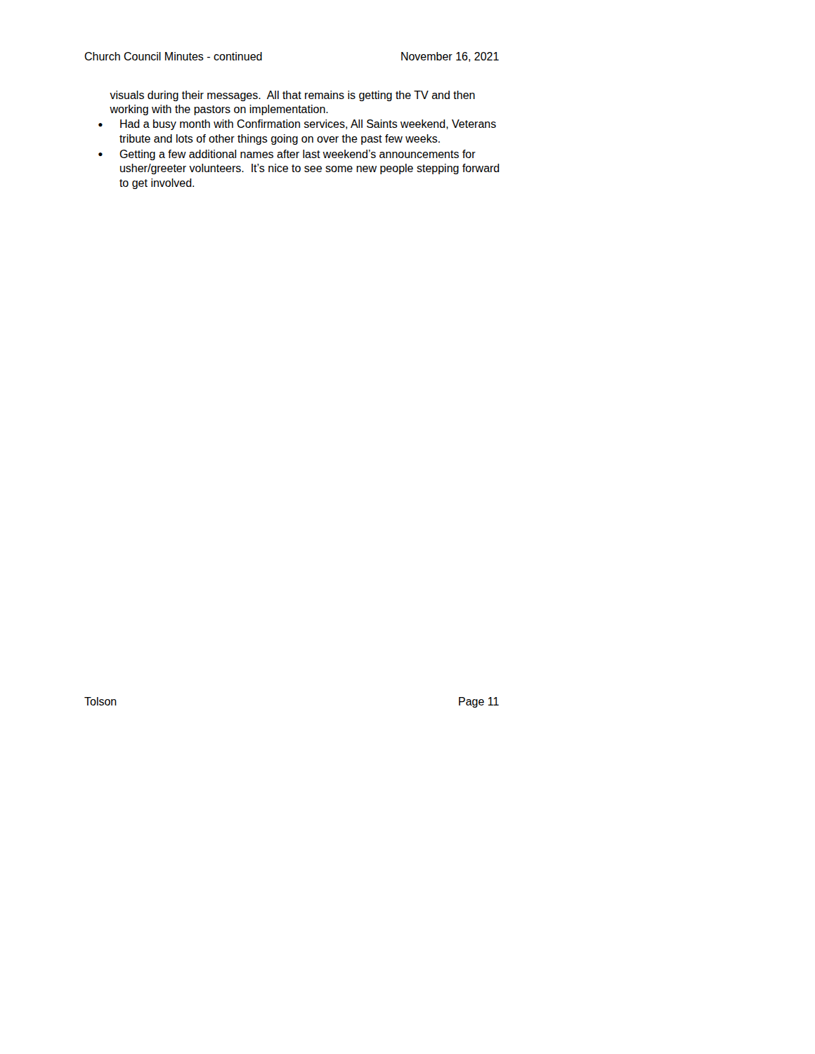Church Council Minutes - continued
November 16, 2021
visuals during their messages. All that remains is getting the TV and then working with the pastors on implementation.
Had a busy month with Confirmation services, All Saints weekend, Veterans tribute and lots of other things going on over the past few weeks.
Getting a few additional names after last weekend’s announcements for usher/greeter volunteers. It’s nice to see some new people stepping forward to get involved.
Tolson
Page 11